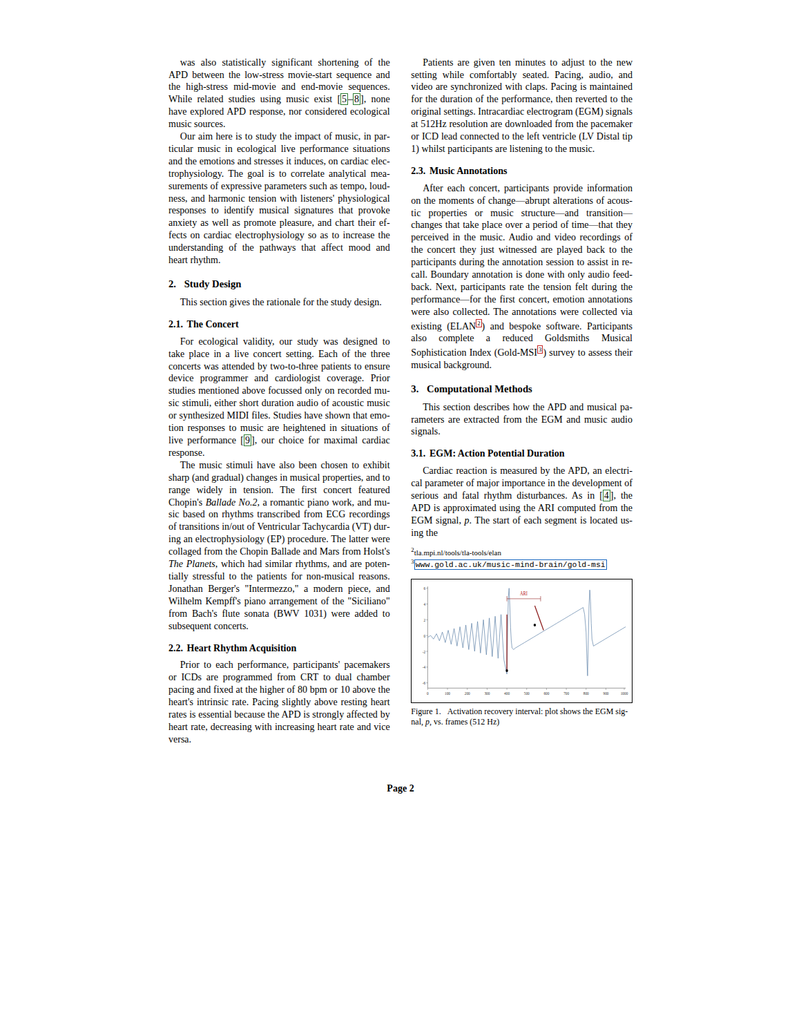was also statistically significant shortening of the APD between the low-stress movie-start sequence and the high-stress mid-movie and end-movie sequences. While related studies using music exist [5–8], none have explored APD response, nor considered ecological music sources.
Our aim here is to study the impact of music, in particular music in ecological live performance situations and the emotions and stresses it induces, on cardiac electrophysiology. The goal is to correlate analytical measurements of expressive parameters such as tempo, loudness, and harmonic tension with listeners' physiological responses to identify musical signatures that provoke anxiety as well as promote pleasure, and chart their effects on cardiac electrophysiology so as to increase the understanding of the pathways that affect mood and heart rhythm.
2. Study Design
This section gives the rationale for the study design.
2.1. The Concert
For ecological validity, our study was designed to take place in a live concert setting. Each of the three concerts was attended by two-to-three patients to ensure device programmer and cardiologist coverage. Prior studies mentioned above focussed only on recorded music stimuli, either short duration audio of acoustic music or synthesized MIDI files. Studies have shown that emotion responses to music are heightened in situations of live performance [9], our choice for maximal cardiac response.
The music stimuli have also been chosen to exhibit sharp (and gradual) changes in musical properties, and to range widely in tension. The first concert featured Chopin's Ballade No.2, a romantic piano work, and music based on rhythms transcribed from ECG recordings of transitions in/out of Ventricular Tachycardia (VT) during an electrophysiology (EP) procedure. The latter were collaged from the Chopin Ballade and Mars from Holst's The Planets, which had similar rhythms, and are potentially stressful to the patients for non-musical reasons. Jonathan Berger's "Intermezzo," a modern piece, and Wilhelm Kempff's piano arrangement of the "Siciliano" from Bach's flute sonata (BWV 1031) were added to subsequent concerts.
2.2. Heart Rhythm Acquisition
Prior to each performance, participants' pacemakers or ICDs are programmed from CRT to dual chamber pacing and fixed at the higher of 80 bpm or 10 above the heart's intrinsic rate. Pacing slightly above resting heart rates is essential because the APD is strongly affected by heart rate, decreasing with increasing heart rate and vice versa.
Patients are given ten minutes to adjust to the new setting while comfortably seated. Pacing, audio, and video are synchronized with claps. Pacing is maintained for the duration of the performance, then reverted to the original settings. Intracardiac electrogram (EGM) signals at 512Hz resolution are downloaded from the pacemaker or ICD lead connected to the left ventricle (LV Distal tip 1) whilst participants are listening to the music.
2.3. Music Annotations
After each concert, participants provide information on the moments of change—abrupt alterations of acoustic properties or music structure—and transition—changes that take place over a period of time—that they perceived in the music. Audio and video recordings of the concert they just witnessed are played back to the participants during the annotation session to assist in recall. Boundary annotation is done with only audio feedback. Next, participants rate the tension felt during the performance—for the first concert, emotion annotations were also collected. The annotations were collected via existing (ELAN2) and bespoke software. Participants also complete a reduced Goldsmiths Musical Sophistication Index (Gold-MSI3) survey to assess their musical background.
3. Computational Methods
This section describes how the APD and musical parameters are extracted from the EGM and music audio signals.
3.1. EGM: Action Potential Duration
Cardiac reaction is measured by the APD, an electrical parameter of major importance in the development of serious and fatal rhythm disturbances. As in [4], the APD is approximated using the ARI computed from the EGM signal, p. The start of each segment is located using the
2tla.mpi.nl/tools/tla-tools/elan
3www.gold.ac.uk/music-mind-brain/gold-msi
6 4 2 0 -2 -4 -6 0 100 200 300 400 500 600 700 800 900 1000 ARI
Figure 1. Activation recovery interval: plot shows the EGM signal, p, vs. frames (512 Hz)
Page 2